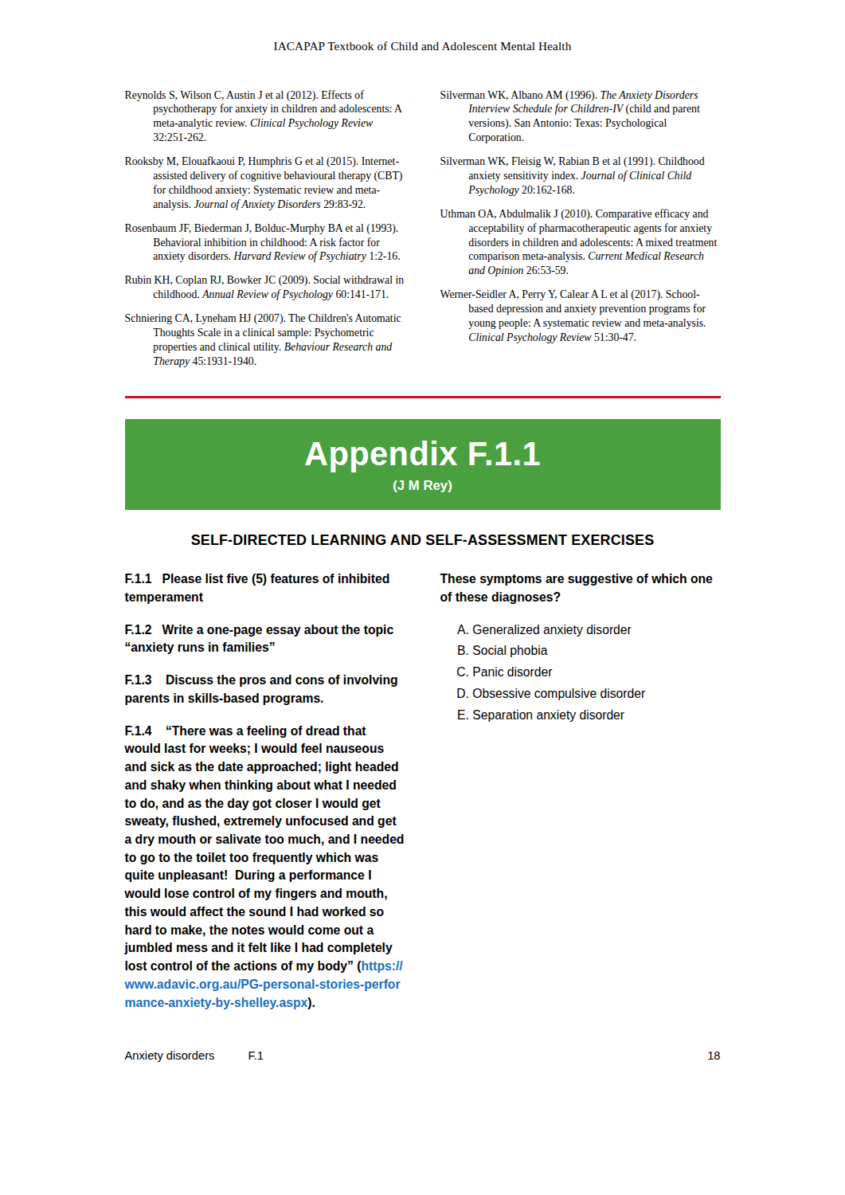IACAPAP Textbook of Child and Adolescent Mental Health
Reynolds S, Wilson C, Austin J et al (2012). Effects of psychotherapy for anxiety in children and adolescents: A meta-analytic review. Clinical Psychology Review 32:251-262.
Rooksby M, Elouafkaoui P, Humphris G et al (2015). Internet-assisted delivery of cognitive behavioural therapy (CBT) for childhood anxiety: Systematic review and meta-analysis. Journal of Anxiety Disorders 29:83-92.
Rosenbaum JF, Biederman J, Bolduc-Murphy BA et al (1993). Behavioral inhibition in childhood: A risk factor for anxiety disorders. Harvard Review of Psychiatry 1:2-16.
Rubin KH, Coplan RJ, Bowker JC (2009). Social withdrawal in childhood. Annual Review of Psychology 60:141-171.
Schniering CA, Lyneham HJ (2007). The Children's Automatic Thoughts Scale in a clinical sample: Psychometric properties and clinical utility. Behaviour Research and Therapy 45:1931-1940.
Silverman WK, Albano AM (1996). The Anxiety Disorders Interview Schedule for Children-IV (child and parent versions). San Antonio: Texas: Psychological Corporation.
Silverman WK, Fleisig W, Rabian B et al (1991). Childhood anxiety sensitivity index. Journal of Clinical Child Psychology 20:162-168.
Uthman OA, Abdulmalik J (2010). Comparative efficacy and acceptability of pharmacotherapeutic agents for anxiety disorders in children and adolescents: A mixed treatment comparison meta-analysis. Current Medical Research and Opinion 26:53-59.
Werner-Seidler A, Perry Y, Calear A L et al (2017). School-based depression and anxiety prevention programs for young people: A systematic review and meta-analysis. Clinical Psychology Review 51:30-47.
Appendix F.1.1
(J M Rey)
SELF-DIRECTED LEARNING AND SELF-ASSESSMENT EXERCISES
F.1.1 Please list five (5) features of inhibited temperament
F.1.2 Write a one-page essay about the topic “anxiety runs in families”
F.1.3 Discuss the pros and cons of involving parents in skills-based programs.
F.1.4 “There was a feeling of dread that would last for weeks; I would feel nauseous and sick as the date approached; light headed and shaky when thinking about what I needed to do, and as the day got closer I would get sweaty, flushed, extremely unfocused and get a dry mouth or salivate too much, and I needed to go to the toilet too frequently which was quite unpleasant! During a performance I would lose control of my fingers and mouth, this would affect the sound I had worked so hard to make, the notes would come out a jumbled mess and it felt like I had completely lost control of the actions of my body” (https://www.adavic.org.au/PG-personal-stories-performance-anxiety-by-shelley.aspx).
These symptoms are suggestive of which one of these diagnoses?
Generalized anxiety disorder
Social phobia
Panic disorder
Obsessive compulsive disorder
Separation anxiety disorder
Anxiety disorders F.1 18